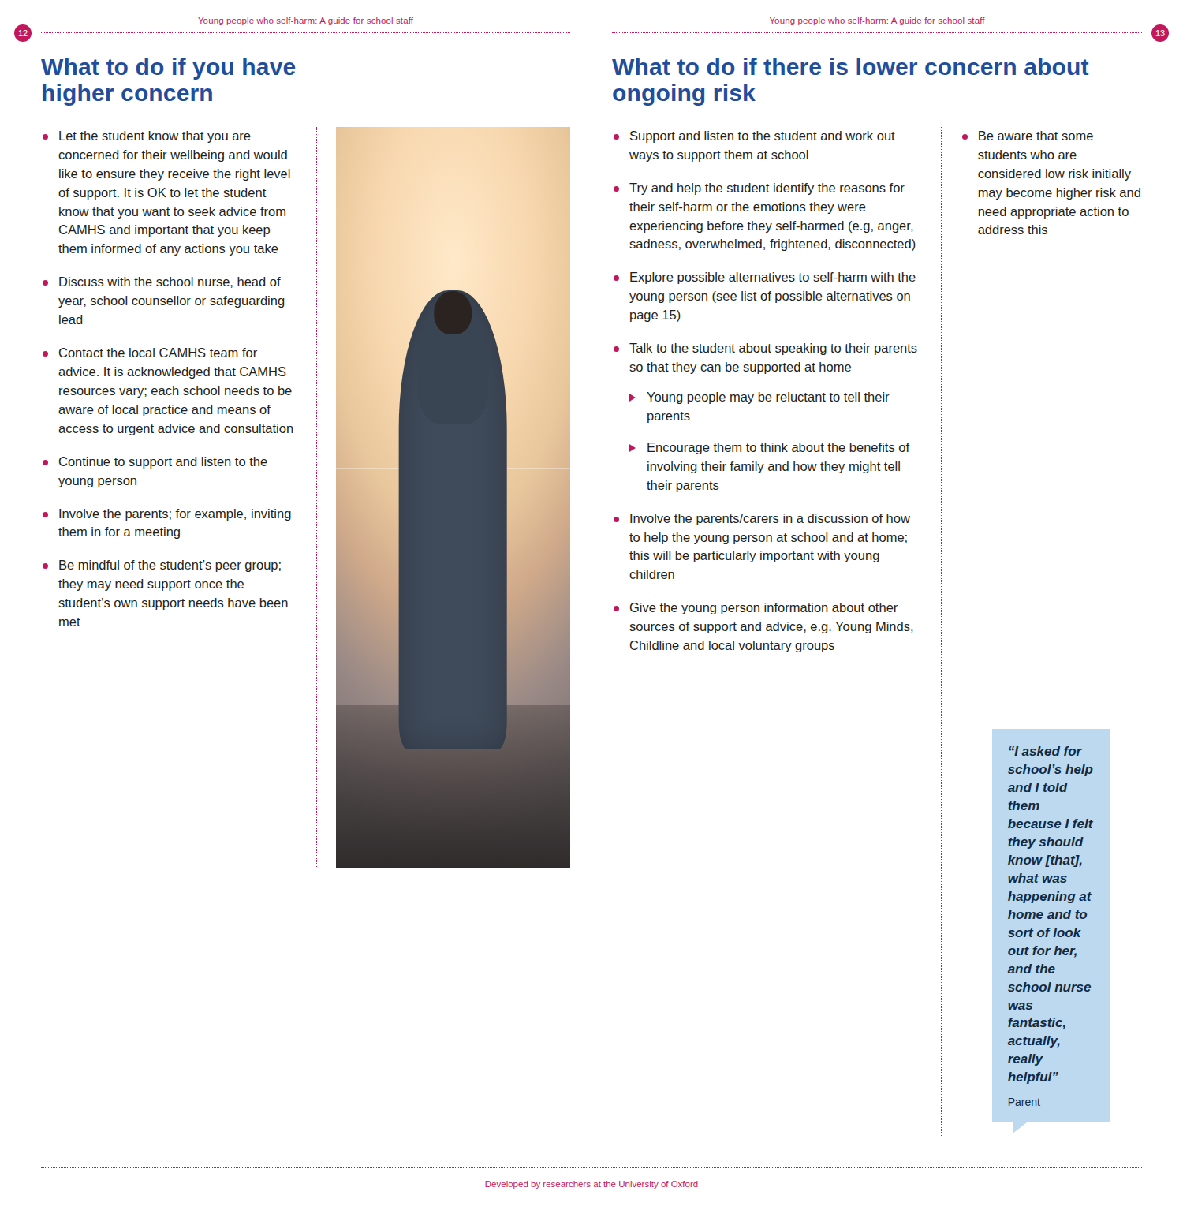Young people who self-harm: A guide for school staff
12
What to do if you have
higher concern
Let the student know that you are concerned for their wellbeing and would like to ensure they receive the right level of support. It is OK to let the student know that you want to seek advice from CAMHS and important that you keep them informed of any actions you take
Discuss with the school nurse, head of year, school counsellor or safeguarding lead
Contact the local CAMHS team for advice. It is acknowledged that CAMHS resources vary; each school needs to be aware of local practice and means of access to urgent advice and consultation
Continue to support and listen to the young person
Involve the parents; for example, inviting them in for a meeting
Be mindful of the student’s peer group; they may need support once the student’s own support needs have been met
Young people who self-harm: A guide for school staff
13
What to do if there is lower concern about
ongoing risk
Support and listen to the student and work out ways to support them at school
Try and help the student identify the reasons for their self-harm or the emotions they were experiencing before they self-harmed (e.g, anger, sadness, overwhelmed, frightened, disconnected)
Explore possible alternatives to self-harm with the young person (see list of possible alternatives on page 15)
Talk to the student about speaking to their parents so that they can be supported at home
Young people may be reluctant to tell their parents
Encourage them to think about the benefits of involving their family and how they might tell their parents
Involve the parents/carers in a discussion of how to help the young person at school and at home; this will be particularly important with young children
Give the young person information about other sources of support and advice, e.g. Young Minds, Childline and local voluntary groups
Be aware that some students who are considered low risk initially may become higher risk and need appropriate action to address this
“I asked for school’s help and I told them because I felt they should know [that], what was happening at home and to sort of look out for her, and the school nurse was fantastic, actually, really helpful” Parent
Developed by researchers at the University of Oxford